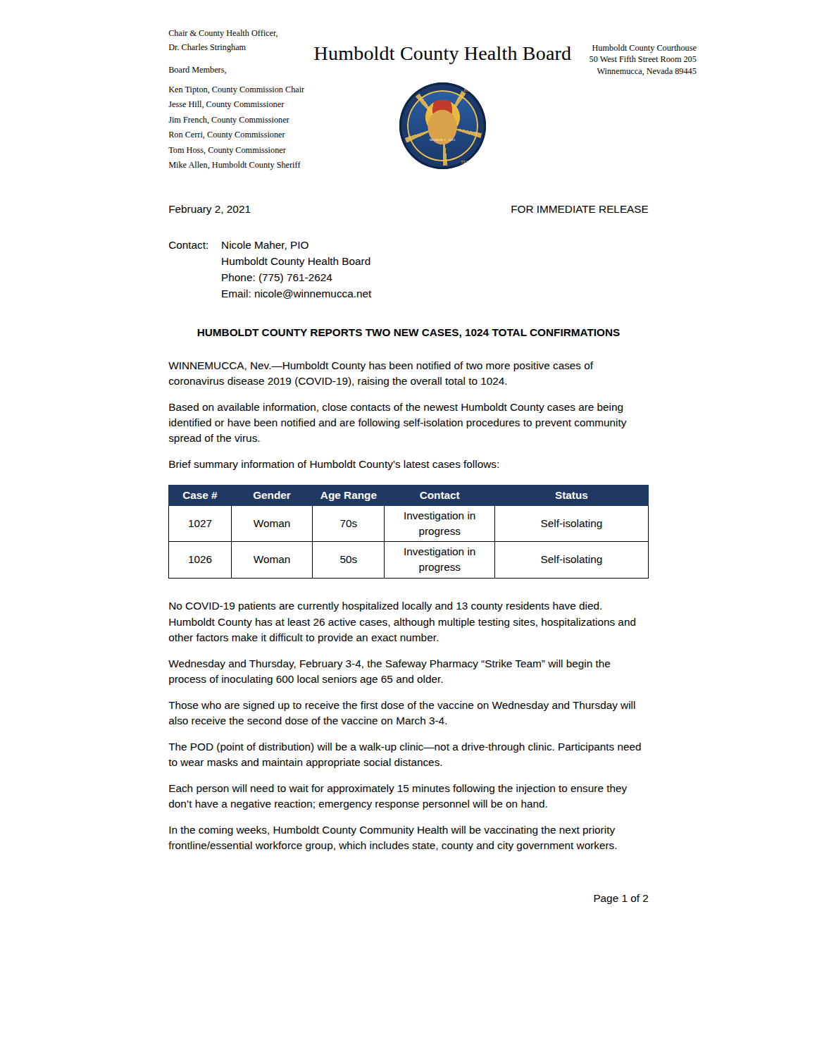Chair & County Health Officer,
Dr. Charles Stringham
Board Members,
Ken Tipton, County Commission Chair
Jesse Hill, County Commissioner
Jim French, County Commissioner
Ron Cerri, County Commissioner
Tom Hoss, County Commissioner
Mike Allen, Humboldt County Sheriff
Humboldt County Health Board
HUMBOLDT COUNTY TERRITORY OF NEVADA
MARCH 1, 1861
Humboldt County Courthouse
50 West Fifth Street Room 205
Winnemucca, Nevada 89445
February 2, 2021 FOR IMMEDIATE RELEASE
Contact:
Nicole Maher, PIO
Humboldt County Health Board
Phone: (775) 761-2624
Email: nicole@winnemucca.net
HUMBOLDT COUNTY REPORTS TWO NEW CASES, 1024 TOTAL CONFIRMATIONS
WINNEMUCCA, Nev.—Humboldt County has been notified of two more positive cases of coronavirus disease 2019 (COVID-19), raising the overall total to 1024.
Based on available information, close contacts of the newest Humboldt County cases are being identified or have been notified and are following self-isolation procedures to prevent community spread of the virus.
Brief summary information of Humboldt County’s latest cases follows:
| Case # | Gender | Age Range | Contact | Status |
| --- | --- | --- | --- | --- |
| 1027 | Woman | 70s | Investigation in progress | Self-isolating |
| 1026 | Woman | 50s | Investigation in progress | Self-isolating |
No COVID-19 patients are currently hospitalized locally and 13 county residents have died. Humboldt County has at least 26 active cases, although multiple testing sites, hospitalizations and other factors make it difficult to provide an exact number.
Wednesday and Thursday, February 3-4, the Safeway Pharmacy “Strike Team” will begin the process of inoculating 600 local seniors age 65 and older.
Those who are signed up to receive the first dose of the vaccine on Wednesday and Thursday will also receive the second dose of the vaccine on March 3-4.
The POD (point of distribution) will be a walk-up clinic—not a drive-through clinic. Participants need to wear masks and maintain appropriate social distances.
Each person will need to wait for approximately 15 minutes following the injection to ensure they don’t have a negative reaction; emergency response personnel will be on hand.
In the coming weeks, Humboldt County Community Health will be vaccinating the next priority frontline/essential workforce group, which includes state, county and city government workers.
Page 1 of 2